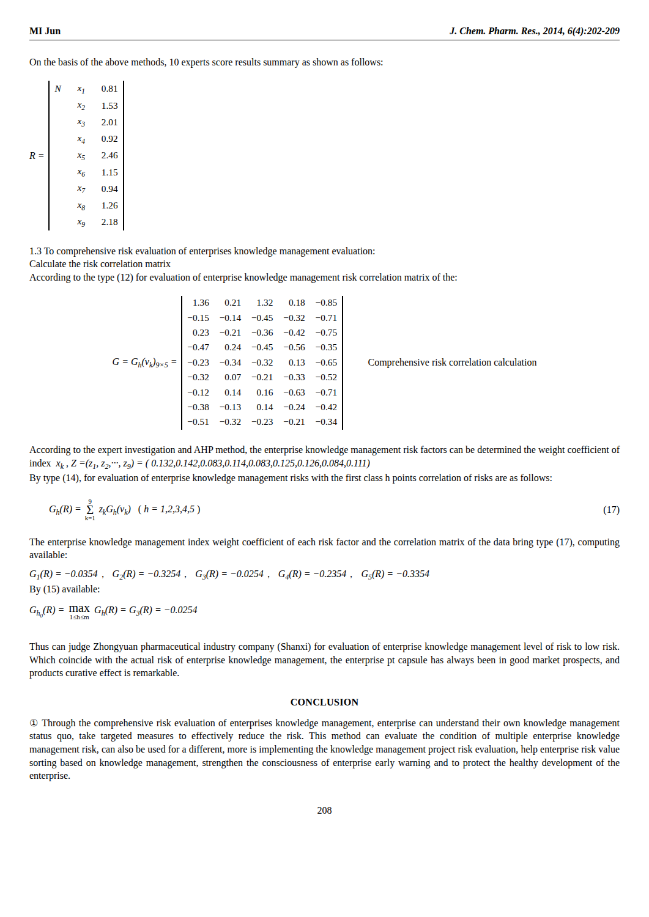MI Jun
J. Chem. Pharm. Res., 2014, 6(4):202-209
On the basis of the above methods, 10 experts score results summary as shown as follows:
R =
| N | x 1 | 0.81 |
| | x 2 | 1.53 |
| | x 3 | 2.01 |
| | x 4 | 0.92 |
| | x 5 | 2.46 |
| | x 6 | 1.15 |
| | x 7 | 0.94 |
| | x 8 | 1.26 |
| | x 9 | 2.18 |
1.3 To comprehensive risk evaluation of enterprises knowledge management evaluation:
Calculate the risk correlation matrix
According to the type (12) for evaluation of enterprise knowledge management risk correlation matrix of the:
G = Gh(vk)9×5 =
| 1.36 | 0.21 | 1.32 | 0.18 | −0.85 |
| −0.15 | −0.14 | −0.45 | −0.32 | −0.71 |
| 0.23 | −0.21 | −0.36 | −0.42 | −0.75 |
| −0.47 | 0.24 | −0.45 | −0.56 | −0.35 |
| −0.23 | −0.34 | −0.32 | 0.13 | −0.65 |
| −0.32 | 0.07 | −0.21 | −0.33 | −0.52 |
| −0.12 | 0.14 | 0.16 | −0.63 | −0.71 |
| −0.38 | −0.13 | 0.14 | −0.24 | −0.42 |
| −0.51 | −0.32 | −0.23 | −0.21 | −0.34 |
Comprehensive risk correlation calculation
According to the expert investigation and AHP method, the enterprise knowledge management risk factors can be determined the weight coefficient of index xk , Z =(z1, z2,···, z9) = ( 0.132,0.142,0.083,0.114,0.083,0.125,0.126,0.084,0.111)
By type (14), for evaluation of enterprise knowledge management risks with the first class h points correlation of risks are as follows:
Gh(R) = 9 Σ k=1 zk Gh(vk) ( h = 1,2,3,4,5 )
(17)
The enterprise knowledge management index weight coefficient of each risk factor and the correlation matrix of the data bring type (17), computing available:
G1(R) = −0.0354， G2(R) = −0.3254， G3(R) = −0.0254， G4(R) = −0.2354， G5(R) = −0.3354
By (15) available:
Gh0(R) = max 1≤h≤m Gh(R) = G3(R) = −0.0254
Thus can judge Zhongyuan pharmaceutical industry company (Shanxi) for evaluation of enterprise knowledge management level of risk to low risk. Which coincide with the actual risk of enterprise knowledge management, the enterprise pt capsule has always been in good market prospects, and products curative effect is remarkable.
CONCLUSION
① Through the comprehensive risk evaluation of enterprises knowledge management, enterprise can understand their own knowledge management status quo, take targeted measures to effectively reduce the risk. This method can evaluate the condition of multiple enterprise knowledge management risk, can also be used for a different, more is implementing the knowledge management project risk evaluation, help enterprise risk value sorting based on knowledge management, strengthen the consciousness of enterprise early warning and to protect the healthy development of the enterprise.
208